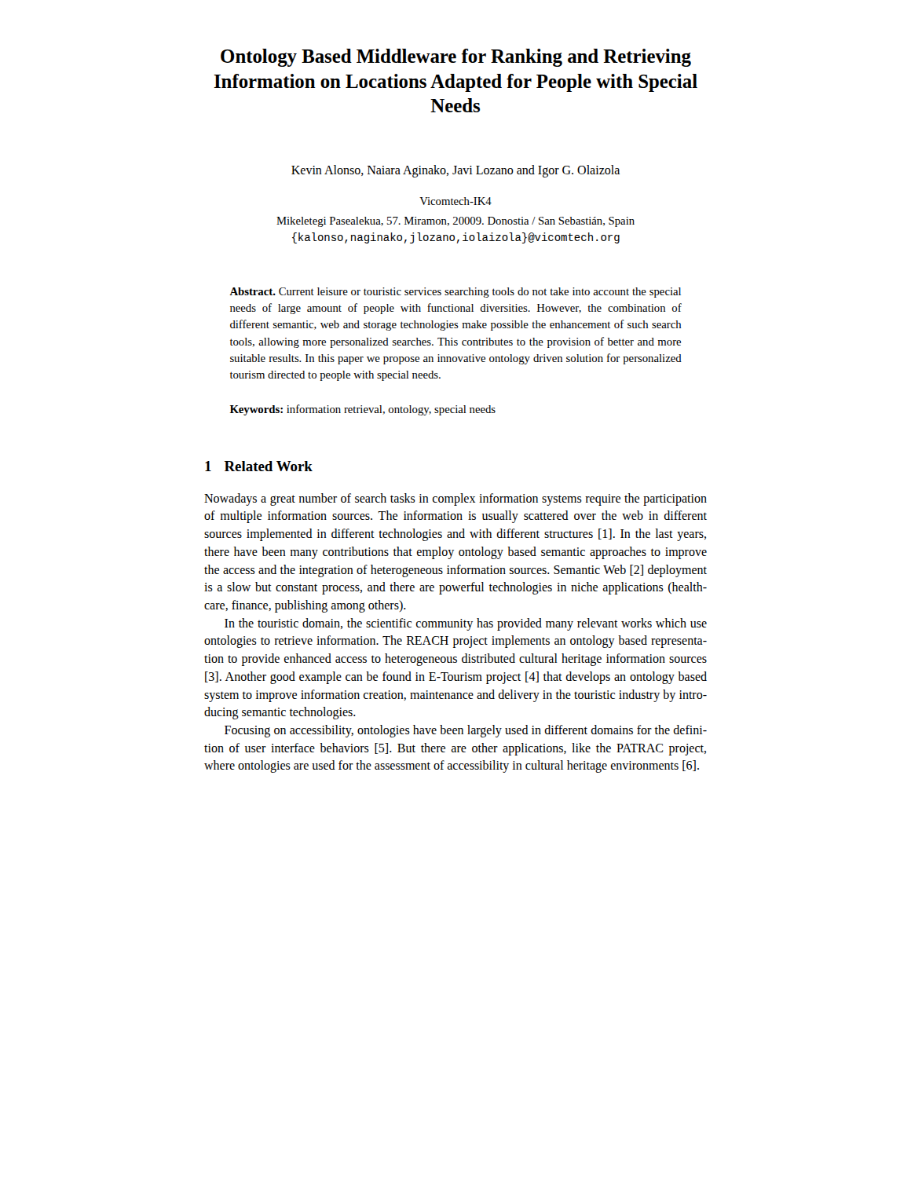Ontology Based Middleware for Ranking and Retrieving Information on Locations Adapted for People with Special Needs
Kevin Alonso, Naiara Aginako, Javi Lozano and Igor G. Olaizola
Vicomtech-IK4
Mikeletegi Pasealekua, 57. Miramon, 20009. Donostia / San Sebastián, Spain
{kalonso,naginako,jlozano,iolaizola}@vicomtech.org
Abstract. Current leisure or touristic services searching tools do not take into account the special needs of large amount of people with functional diversities. However, the combination of different semantic, web and storage technologies make possible the enhancement of such search tools, allowing more personalized searches. This contributes to the provision of better and more suitable results. In this paper we propose an innovative ontology driven solution for personalized tourism directed to people with special needs.
Keywords: information retrieval, ontology, special needs
1 Related Work
Nowadays a great number of search tasks in complex information systems require the participation of multiple information sources. The information is usually scattered over the web in different sources implemented in different technologies and with different structures [1]. In the last years, there have been many contributions that employ ontology based semantic approaches to improve the access and the integration of heterogeneous information sources. Semantic Web [2] deployment is a slow but constant process, and there are powerful technologies in niche applications (healthcare, finance, publishing among others).
In the touristic domain, the scientific community has provided many relevant works which use ontologies to retrieve information. The REACH project implements an ontology based representation to provide enhanced access to heterogeneous distributed cultural heritage information sources [3]. Another good example can be found in E-Tourism project [4] that develops an ontology based system to improve information creation, maintenance and delivery in the touristic industry by introducing semantic technologies.
Focusing on accessibility, ontologies have been largely used in different domains for the definition of user interface behaviors [5]. But there are other applications, like the PATRAC project, where ontologies are used for the assessment of accessibility in cultural heritage environments [6].